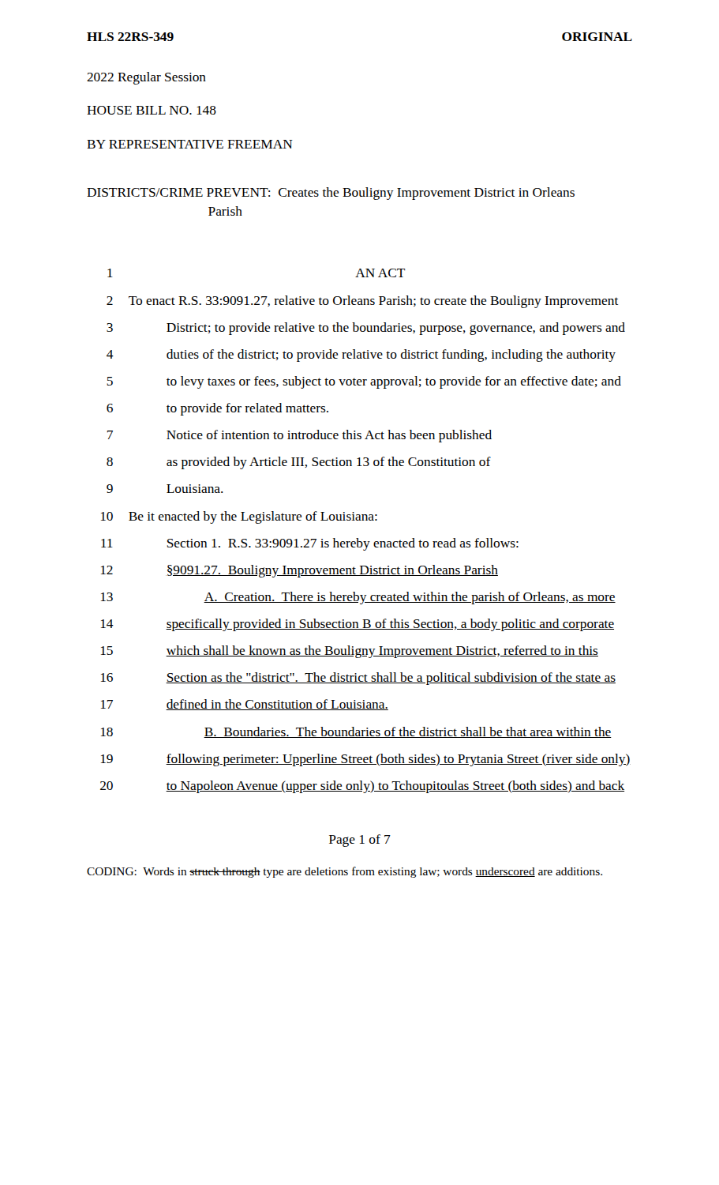HLS 22RS-349
ORIGINAL
2022 Regular Session
HOUSE BILL NO. 148
BY REPRESENTATIVE FREEMAN
DISTRICTS/CRIME PREVENT: Creates the Bouligny Improvement District in Orleans Parish
AN ACT
To enact R.S. 33:9091.27, relative to Orleans Parish; to create the Bouligny Improvement
District; to provide relative to the boundaries, purpose, governance, and powers and
duties of the district; to provide relative to district funding, including the authority
to levy taxes or fees, subject to voter approval; to provide for an effective date; and
to provide for related matters.
Notice of intention to introduce this Act has been published
as provided by Article III, Section 13 of the Constitution of
Louisiana.
Be it enacted by the Legislature of Louisiana:
Section 1. R.S. 33:9091.27 is hereby enacted to read as follows:
§9091.27. Bouligny Improvement District in Orleans Parish
A. Creation. There is hereby created within the parish of Orleans, as more
specifically provided in Subsection B of this Section, a body politic and corporate
which shall be known as the Bouligny Improvement District, referred to in this
Section as the "district". The district shall be a political subdivision of the state as
defined in the Constitution of Louisiana.
B. Boundaries. The boundaries of the district shall be that area within the
following perimeter: Upperline Street (both sides) to Prytania Street (river side only)
to Napoleon Avenue (upper side only) to Tchoupitoulas Street (both sides) and back
Page 1 of 7
CODING: Words in struck through type are deletions from existing law; words underscored are additions.